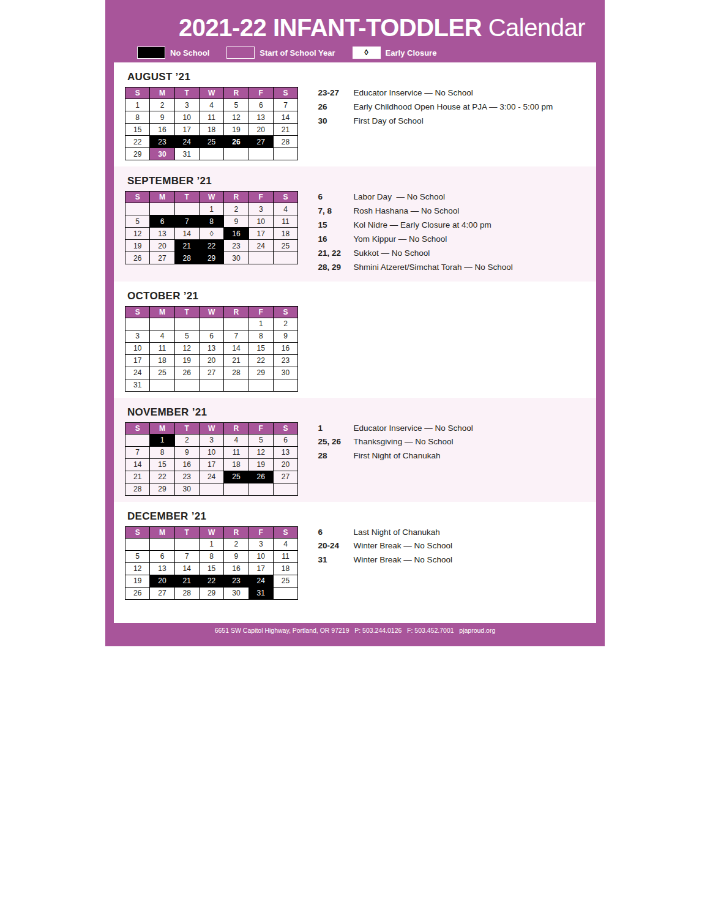2021-22 INFANT-TODDLER Calendar
No School
Start of School Year
◊Early Closure
AUGUST ’21
| S | M | T | W | R | F | S |
| --- | --- | --- | --- | --- | --- | --- |
| 1 | 2 | 3 | 4 | 5 | 6 | 7 |
| 8 | 9 | 10 | 11 | 12 | 13 | 14 |
| 15 | 16 | 17 | 18 | 19 | 20 | 21 |
| 22 | 23 | 24 | 25 | 26 | 27 | 28 |
| 29 | 30 | 31 | | | | |
| 23-27 | Educator Inservice — No School |
| 26 | Early Childhood Open House at PJA — 3:00 - 5:00 pm |
| 30 | First Day of School |
SEPTEMBER ’21
| S | M | T | W | R | F | S |
| --- | --- | --- | --- | --- | --- | --- |
| | | | 1 | 2 | 3 | 4 |
| 5 | 6 | 7 | 8 | 9 | 10 | 11 |
| 12 | 13 | 14 | ◊ | 16 | 17 | 18 |
| 19 | 20 | 21 | 22 | 23 | 24 | 25 |
| 26 | 27 | 28 | 29 | 30 | | |
| 6 | Labor Day — No School |
| 7, 8 | Rosh Hashana — No School |
| 15 | Kol Nidre — Early Closure at 4:00 pm |
| 16 | Yom Kippur — No School |
| 21, 22 | Sukkot — No School |
| 28, 29 | Shmini Atzeret/Simchat Torah — No School |
OCTOBER ’21
| S | M | T | W | R | F | S |
| --- | --- | --- | --- | --- | --- | --- |
| | | | | | 1 | 2 |
| 3 | 4 | 5 | 6 | 7 | 8 | 9 |
| 10 | 11 | 12 | 13 | 14 | 15 | 16 |
| 17 | 18 | 19 | 20 | 21 | 22 | 23 |
| 24 | 25 | 26 | 27 | 28 | 29 | 30 |
| 31 | | | | | | |
NOVEMBER ’21
| S | M | T | W | R | F | S |
| --- | --- | --- | --- | --- | --- | --- |
| | 1 | 2 | 3 | 4 | 5 | 6 |
| 7 | 8 | 9 | 10 | 11 | 12 | 13 |
| 14 | 15 | 16 | 17 | 18 | 19 | 20 |
| 21 | 22 | 23 | 24 | 25 | 26 | 27 |
| 28 | 29 | 30 | | | | |
| 1 | Educator Inservice — No School |
| 25, 26 | Thanksgiving — No School |
| 28 | First Night of Chanukah |
DECEMBER ’21
| S | M | T | W | R | F | S |
| --- | --- | --- | --- | --- | --- | --- |
| | | | 1 | 2 | 3 | 4 |
| 5 | 6 | 7 | 8 | 9 | 10 | 11 |
| 12 | 13 | 14 | 15 | 16 | 17 | 18 |
| 19 | 20 | 21 | 22 | 23 | 24 | 25 |
| 26 | 27 | 28 | 29 | 30 | 31 | |
| 6 | Last Night of Chanukah |
| 20-24 | Winter Break — No School |
| 31 | Winter Break — No School |
6651 SW Capitol Highway, Portland, OR 97219 P: 503.244.0126 F: 503.452.7001 pjaproud.org